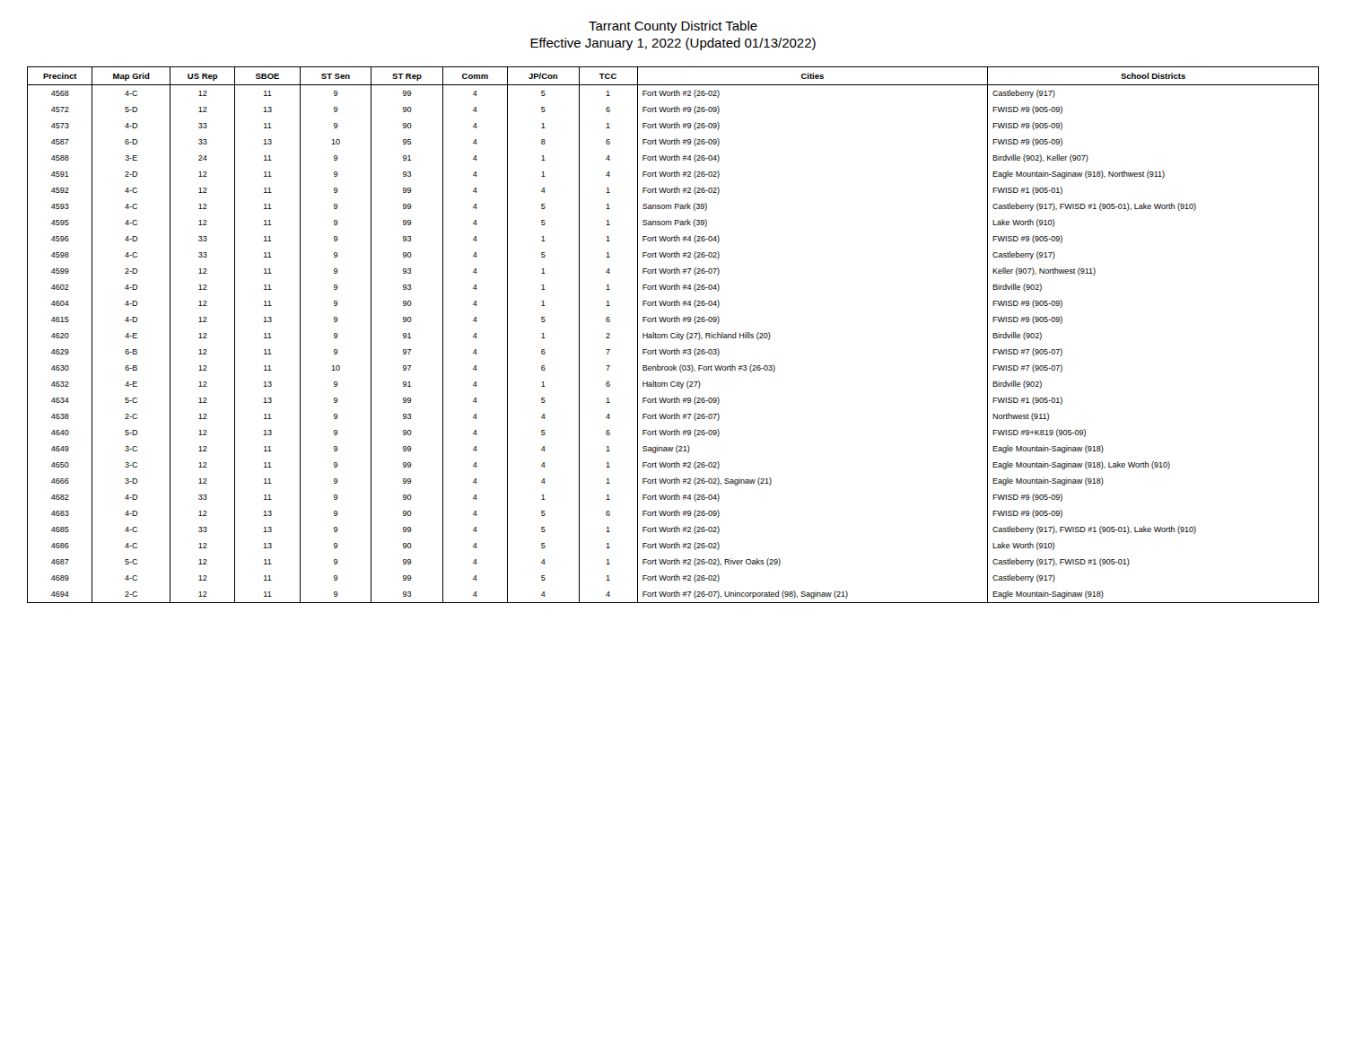Tarrant County District Table
Effective January 1, 2022 (Updated 01/13/2022)
| Precinct | Map Grid | US Rep | SBOE | ST Sen | ST Rep | Comm | JP/Con | TCC | Cities | School Districts |
| --- | --- | --- | --- | --- | --- | --- | --- | --- | --- | --- |
| 4568 | 4-C | 12 | 11 | 9 | 99 | 4 | 5 | 1 | Fort Worth #2 (26-02) | Castleberry (917) |
| 4572 | 5-D | 12 | 13 | 9 | 90 | 4 | 5 | 6 | Fort Worth #9 (26-09) | FWISD #9 (905-09) |
| 4573 | 4-D | 33 | 11 | 9 | 90 | 4 | 1 | 1 | Fort Worth #9 (26-09) | FWISD #9 (905-09) |
| 4587 | 6-D | 33 | 13 | 10 | 95 | 4 | 8 | 6 | Fort Worth #9 (26-09) | FWISD #9 (905-09) |
| 4588 | 3-E | 24 | 11 | 9 | 91 | 4 | 1 | 4 | Fort Worth #4 (26-04) | Birdville (902), Keller (907) |
| 4591 | 2-D | 12 | 11 | 9 | 93 | 4 | 1 | 4 | Fort Worth #2 (26-02) | Eagle Mountain-Saginaw (918), Northwest (911) |
| 4592 | 4-C | 12 | 11 | 9 | 99 | 4 | 4 | 1 | Fort Worth #2 (26-02) | FWISD #1 (905-01) |
| 4593 | 4-C | 12 | 11 | 9 | 99 | 4 | 5 | 1 | Sansom Park (39) | Castleberry (917), FWISD #1 (905-01), Lake Worth (910) |
| 4595 | 4-C | 12 | 11 | 9 | 99 | 4 | 5 | 1 | Sansom Park (39) | Lake Worth (910) |
| 4596 | 4-D | 33 | 11 | 9 | 93 | 4 | 1 | 1 | Fort Worth #4 (26-04) | FWISD #9 (905-09) |
| 4598 | 4-C | 33 | 11 | 9 | 90 | 4 | 5 | 1 | Fort Worth #2 (26-02) | Castleberry (917) |
| 4599 | 2-D | 12 | 11 | 9 | 93 | 4 | 1 | 4 | Fort Worth #7 (26-07) | Keller (907), Northwest (911) |
| 4602 | 4-D | 12 | 11 | 9 | 93 | 4 | 1 | 1 | Fort Worth #4 (26-04) | Birdville (902) |
| 4604 | 4-D | 12 | 11 | 9 | 90 | 4 | 1 | 1 | Fort Worth #4 (26-04) | FWISD #9 (905-09) |
| 4615 | 4-D | 12 | 13 | 9 | 90 | 4 | 5 | 6 | Fort Worth #9 (26-09) | FWISD #9 (905-09) |
| 4620 | 4-E | 12 | 11 | 9 | 91 | 4 | 1 | 2 | Haltom City (27), Richland Hills (20) | Birdville (902) |
| 4629 | 6-B | 12 | 11 | 9 | 97 | 4 | 6 | 7 | Fort Worth #3 (26-03) | FWISD #7 (905-07) |
| 4630 | 6-B | 12 | 11 | 10 | 97 | 4 | 6 | 7 | Benbrook (03), Fort Worth #3 (26-03) | FWISD #7 (905-07) |
| 4632 | 4-E | 12 | 13 | 9 | 91 | 4 | 1 | 6 | Haltom City (27) | Birdville (902) |
| 4634 | 5-C | 12 | 13 | 9 | 99 | 4 | 5 | 1 | Fort Worth #9 (26-09) | FWISD #1 (905-01) |
| 4638 | 2-C | 12 | 11 | 9 | 93 | 4 | 4 | 4 | Fort Worth #7 (26-07) | Northwest (911) |
| 4640 | 5-D | 12 | 13 | 9 | 90 | 4 | 5 | 6 | Fort Worth #9 (26-09) | FWISD #9+K819 (905-09) |
| 4649 | 3-C | 12 | 11 | 9 | 99 | 4 | 4 | 1 | Saginaw (21) | Eagle Mountain-Saginaw (918) |
| 4650 | 3-C | 12 | 11 | 9 | 99 | 4 | 4 | 1 | Fort Worth #2 (26-02) | Eagle Mountain-Saginaw (918), Lake Worth (910) |
| 4666 | 3-D | 12 | 11 | 9 | 99 | 4 | 4 | 1 | Fort Worth #2 (26-02), Saginaw (21) | Eagle Mountain-Saginaw (918) |
| 4682 | 4-D | 33 | 11 | 9 | 90 | 4 | 1 | 1 | Fort Worth #4 (26-04) | FWISD #9 (905-09) |
| 4683 | 4-D | 12 | 13 | 9 | 90 | 4 | 5 | 6 | Fort Worth #9 (26-09) | FWISD #9 (905-09) |
| 4685 | 4-C | 33 | 13 | 9 | 99 | 4 | 5 | 1 | Fort Worth #2 (26-02) | Castleberry (917), FWISD #1 (905-01), Lake Worth (910) |
| 4686 | 4-C | 12 | 13 | 9 | 90 | 4 | 5 | 1 | Fort Worth #2 (26-02) | Lake Worth (910) |
| 4687 | 5-C | 12 | 11 | 9 | 99 | 4 | 4 | 1 | Fort Worth #2 (26-02), River Oaks (29) | Castleberry (917), FWISD #1 (905-01) |
| 4689 | 4-C | 12 | 11 | 9 | 99 | 4 | 5 | 1 | Fort Worth #2 (26-02) | Castleberry (917) |
| 4694 | 2-C | 12 | 11 | 9 | 93 | 4 | 4 | 4 | Fort Worth #7 (26-07), Unincorporated (98), Saginaw (21) | Eagle Mountain-Saginaw (918) |